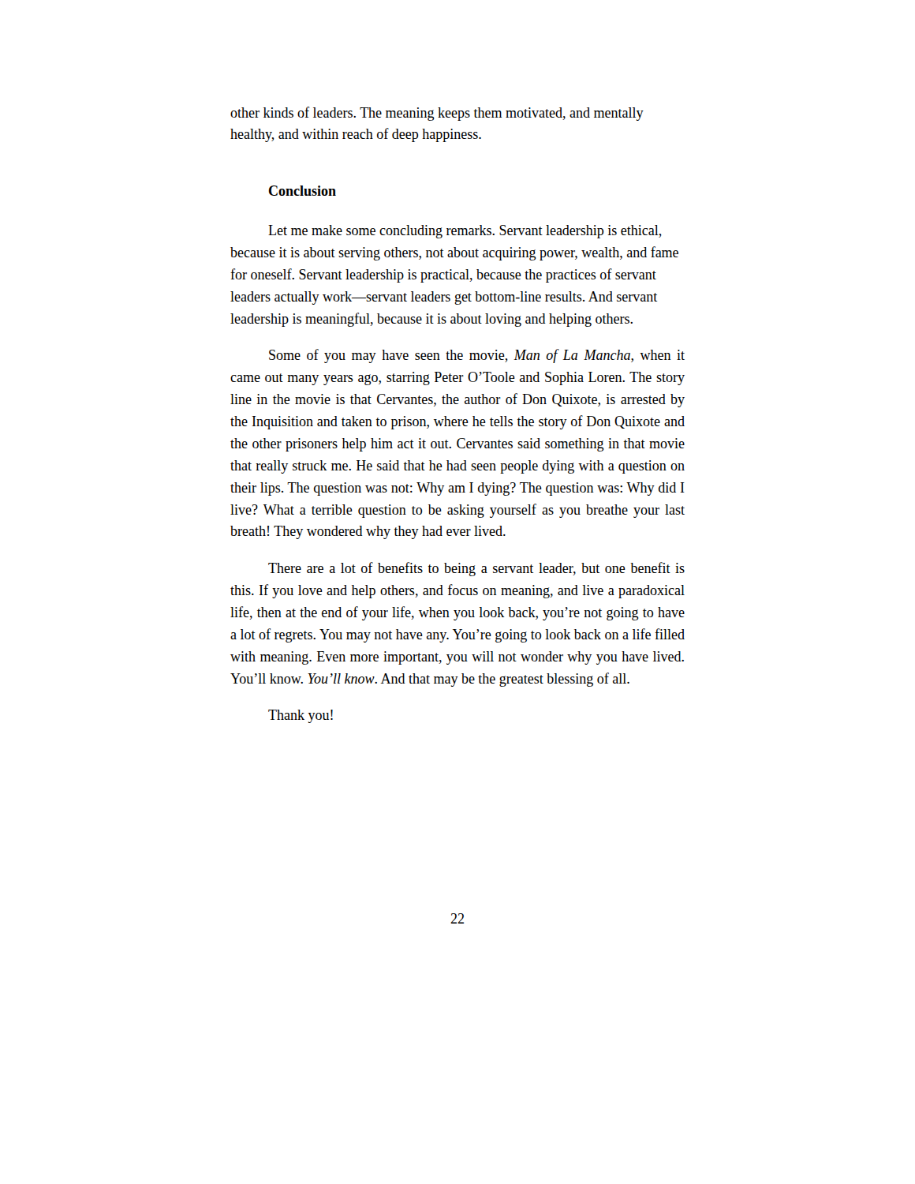other kinds of leaders. The meaning keeps them motivated, and mentally healthy, and within reach of deep happiness.
Conclusion
Let me make some concluding remarks. Servant leadership is ethical, because it is about serving others, not about acquiring power, wealth, and fame for oneself. Servant leadership is practical, because the practices of servant leaders actually work—servant leaders get bottom-line results. And servant leadership is meaningful, because it is about loving and helping others.
Some of you may have seen the movie, Man of La Mancha, when it came out many years ago, starring Peter O’Toole and Sophia Loren. The story line in the movie is that Cervantes, the author of Don Quixote, is arrested by the Inquisition and taken to prison, where he tells the story of Don Quixote and the other prisoners help him act it out. Cervantes said something in that movie that really struck me. He said that he had seen people dying with a question on their lips. The question was not: Why am I dying? The question was: Why did I live? What a terrible question to be asking yourself as you breathe your last breath! They wondered why they had ever lived.
There are a lot of benefits to being a servant leader, but one benefit is this. If you love and help others, and focus on meaning, and live a paradoxical life, then at the end of your life, when you look back, you’re not going to have a lot of regrets. You may not have any. You’re going to look back on a life filled with meaning. Even more important, you will not wonder why you have lived. You’ll know. You’ll know. And that may be the greatest blessing of all.
Thank you!
22